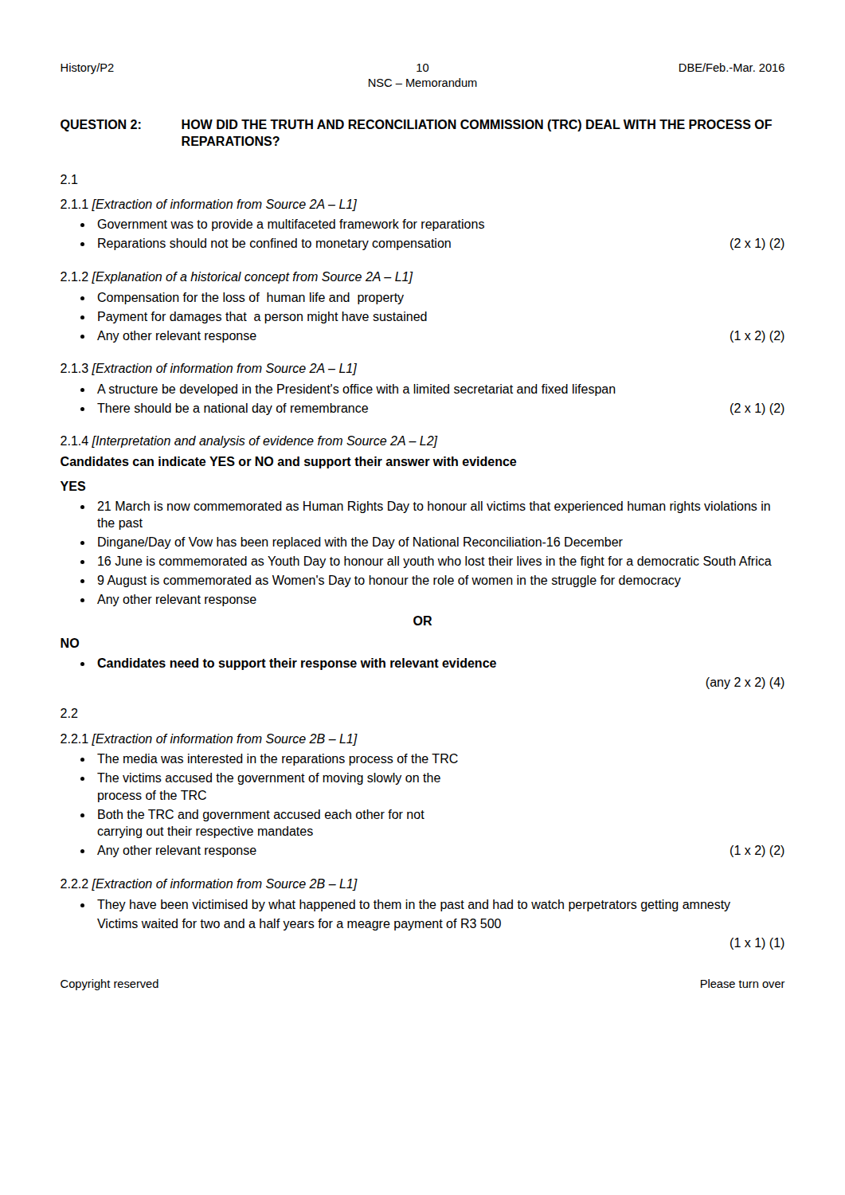History/P2
10
DBE/Feb.-Mar. 2016
NSC – Memorandum
QUESTION 2: HOW DID THE TRUTH AND RECONCILIATION COMMISSION (TRC) DEAL WITH THE PROCESS OF REPARATIONS?
2.1
2.1.1 [Extraction of information from Source 2A – L1]
Government was to provide a multifaceted framework for reparations
Reparations should not be confined to monetary compensation (2 x 1) (2)
2.1.2 [Explanation of a historical concept from Source 2A – L1]
Compensation for the loss of human life and property
Payment for damages that a person might have sustained
Any other relevant response (1 x 2) (2)
2.1.3 [Extraction of information from Source 2A – L1]
A structure be developed in the President's office with a limited secretariat and fixed lifespan
There should be a national day of remembrance (2 x 1) (2)
2.1.4 [Interpretation and analysis of evidence from Source 2A – L2]
Candidates can indicate YES or NO and support their answer with evidence
YES
21 March is now commemorated as Human Rights Day to honour all victims that experienced human rights violations in the past
Dingane/Day of Vow has been replaced with the Day of National Reconciliation-16 December
16 June is commemorated as Youth Day to honour all youth who lost their lives in the fight for a democratic South Africa
9 August is commemorated as Women's Day to honour the role of women in the struggle for democracy
Any other relevant response
OR
NO
Candidates need to support their response with relevant evidence
(any 2 x 2) (4)
2.2
2.2.1 [Extraction of information from Source 2B – L1]
The media was interested in the reparations process of the TRC
The victims accused the government of moving slowly on the
process of the TRC
Both the TRC and government accused each other for not
carrying out their respective mandates
Any other relevant response (1 x 2) (2)
2.2.2 [Extraction of information from Source 2B – L1]
They have been victimised by what happened to them in the past and had to watch perpetrators getting amnesty
Victims waited for two and a half years for a meagre payment of R3 500
(1 x 1) (1)
Copyright reserved
Please turn over